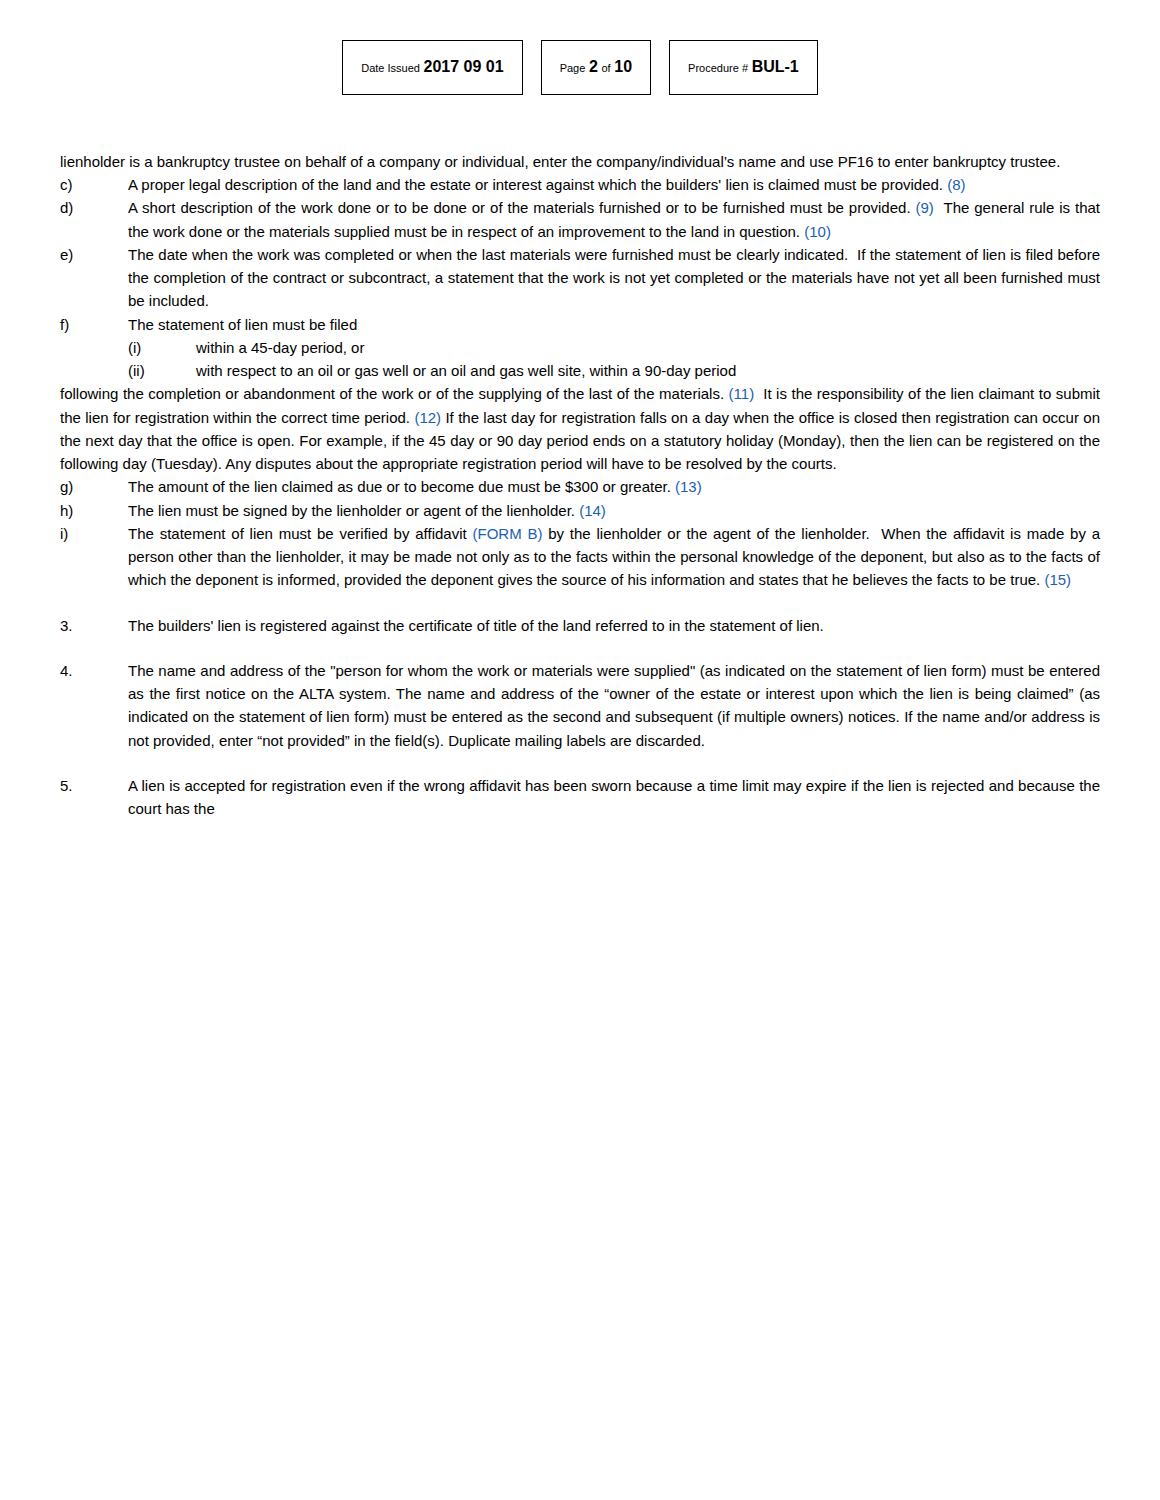Date Issued 2017 09 01
Page 2 of 10
Procedure # BUL-1
lienholder is a bankruptcy trustee on behalf of a company or individual, enter the company/individual’s name and use PF16 to enter bankruptcy trustee.
c)
A proper legal description of the land and the estate or interest against which the builders' lien is claimed must be provided. (8)
d)
A short description of the work done or to be done or of the materials furnished or to be furnished must be provided. (9) The general rule is that the work done or the materials supplied must be in respect of an improvement to the land in question. (10)
e)
The date when the work was completed or when the last materials were furnished must be clearly indicated. If the statement of lien is filed before the completion of the contract or subcontract, a statement that the work is not yet completed or the materials have not yet all been furnished must be included.
f)
The statement of lien must be filed
(i)
within a 45-day period, or
(ii)
with respect to an oil or gas well or an oil and gas well site, within a 90-day period
following the completion or abandonment of the work or of the supplying of the last of the materials. (11) It is the responsibility of the lien claimant to submit the lien for registration within the correct time period. (12) If the last day for registration falls on a day when the office is closed then registration can occur on the next day that the office is open. For example, if the 45 day or 90 day period ends on a statutory holiday (Monday), then the lien can be registered on the following day (Tuesday). Any disputes about the appropriate registration period will have to be resolved by the courts.
g)
The amount of the lien claimed as due or to become due must be $300 or greater. (13)
h)
The lien must be signed by the lienholder or agent of the lienholder. (14)
i)
The statement of lien must be verified by affidavit (FORM B) by the lienholder or the agent of the lienholder. When the affidavit is made by a person other than the lienholder, it may be made not only as to the facts within the personal knowledge of the deponent, but also as to the facts of which the deponent is informed, provided the deponent gives the source of his information and states that he believes the facts to be true. (15)
3.
The builders' lien is registered against the certificate of title of the land referred to in the statement of lien.
4.
The name and address of the "person for whom the work or materials were supplied" (as indicated on the statement of lien form) must be entered as the first notice on the ALTA system. The name and address of the “owner of the estate or interest upon which the lien is being claimed” (as indicated on the statement of lien form) must be entered as the second and subsequent (if multiple owners) notices. If the name and/or address is not provided, enter “not provided” in the field(s). Duplicate mailing labels are discarded.
5.
A lien is accepted for registration even if the wrong affidavit has been sworn because a time limit may expire if the lien is rejected and because the court has the